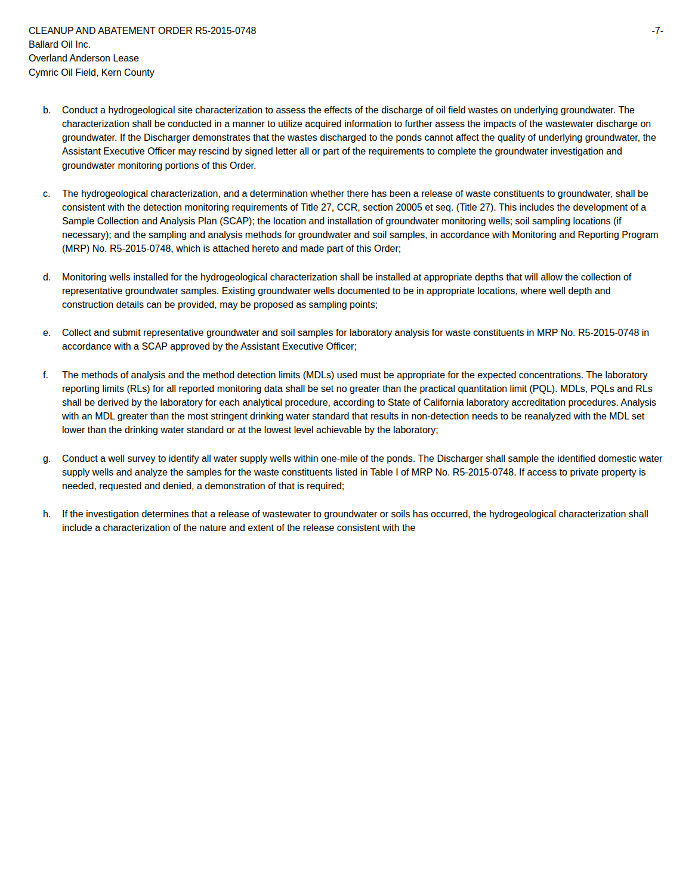Cleanup and Abatement Order R5-2015-0748 -7-
Ballard Oil Inc.
Overland Anderson Lease
Cymric Oil Field, Kern County
b.
Conduct a hydrogeological site characterization to assess the effects of the discharge of oil field wastes on underlying groundwater. The characterization shall be conducted in a manner to utilize acquired information to further assess the impacts of the wastewater discharge on groundwater. If the Discharger demonstrates that the wastes discharged to the ponds cannot affect the quality of underlying groundwater, the Assistant Executive Officer may rescind by signed letter all or part of the requirements to complete the groundwater investigation and groundwater monitoring portions of this Order.
c.
The hydrogeological characterization, and a determination whether there has been a release of waste constituents to groundwater, shall be consistent with the detection monitoring requirements of Title 27, CCR, section 20005 et seq. (Title 27). This includes the development of a Sample Collection and Analysis Plan (SCAP); the location and installation of groundwater monitoring wells; soil sampling locations (if necessary); and the sampling and analysis methods for groundwater and soil samples, in accordance with Monitoring and Reporting Program (MRP) No. R5-2015-0748, which is attached hereto and made part of this Order;
d.
Monitoring wells installed for the hydrogeological characterization shall be installed at appropriate depths that will allow the collection of representative groundwater samples. Existing groundwater wells documented to be in appropriate locations, where well depth and construction details can be provided, may be proposed as sampling points;
e.
Collect and submit representative groundwater and soil samples for laboratory analysis for waste constituents in MRP No. R5-2015-0748 in accordance with a SCAP approved by the Assistant Executive Officer;
f.
The methods of analysis and the method detection limits (MDLs) used must be appropriate for the expected concentrations. The laboratory reporting limits (RLs) for all reported monitoring data shall be set no greater than the practical quantitation limit (PQL). MDLs, PQLs and RLs shall be derived by the laboratory for each analytical procedure, according to State of California laboratory accreditation procedures. Analysis with an MDL greater than the most stringent drinking water standard that results in non-detection needs to be reanalyzed with the MDL set lower than the drinking water standard or at the lowest level achievable by the laboratory;
g.
Conduct a well survey to identify all water supply wells within one-mile of the ponds. The Discharger shall sample the identified domestic water supply wells and analyze the samples for the waste constituents listed in Table I of MRP No. R5-2015-0748. If access to private property is needed, requested and denied, a demonstration of that is required;
h.
If the investigation determines that a release of wastewater to groundwater or soils has occurred, the hydrogeological characterization shall include a characterization of the nature and extent of the release consistent with the